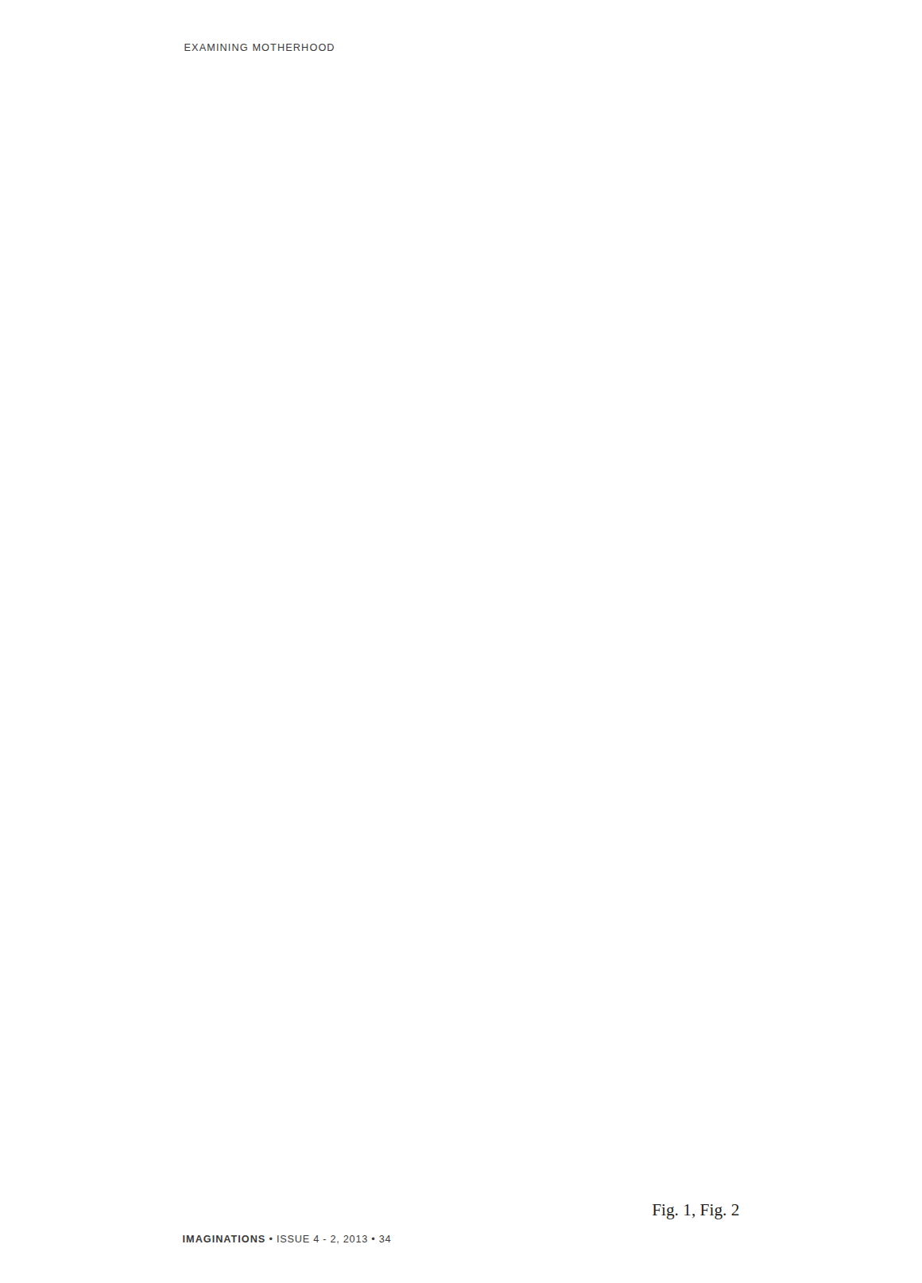Examining Motherhood
Fig. 1, Fig. 2
IMAGINATIONS • ISSUE 4 - 2, 2013 • 34